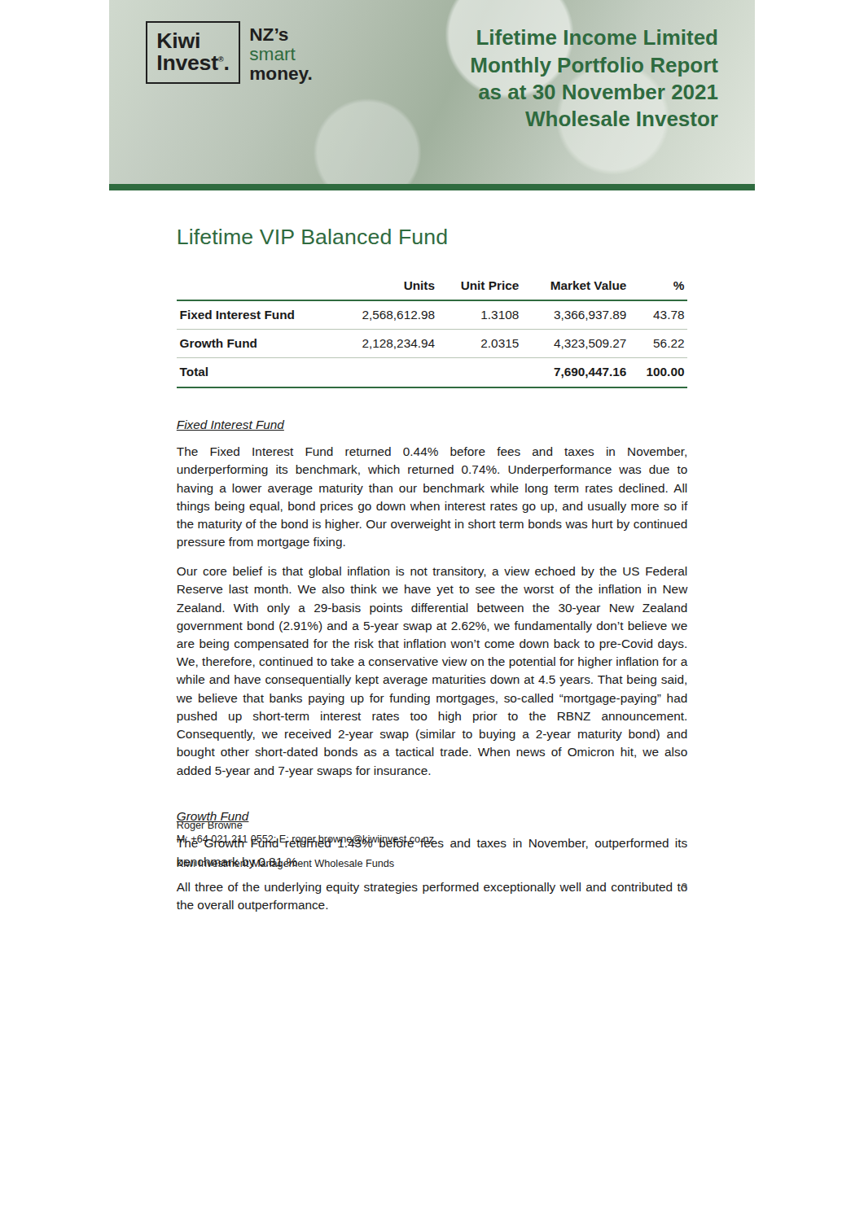Kiwi Invest®.
NZ’s
smart
money.
Lifetime Income Limited
Monthly Portfolio Report
as at 30 November 2021
Wholesale Investor
Lifetime VIP Balanced Fund
| | Units | Unit Price | Market Value | % |
| --- | --- | --- | --- | --- |
| Fixed Interest Fund | 2,568,612.98 | 1.3108 | 3,366,937.89 | 43.78 |
| Growth Fund | 2,128,234.94 | 2.0315 | 4,323,509.27 | 56.22 |
| Total | | | 7,690,447.16 | 100.00 |
Fixed Interest Fund
The Fixed Interest Fund returned 0.44% before fees and taxes in November, underperforming its benchmark, which returned 0.74%. Underperformance was due to having a lower average maturity than our benchmark while long term rates declined. All things being equal, bond prices go down when interest rates go up, and usually more so if the maturity of the bond is higher. Our overweight in short term bonds was hurt by continued pressure from mortgage fixing.
Our core belief is that global inflation is not transitory, a view echoed by the US Federal Reserve last month. We also think we have yet to see the worst of the inflation in New Zealand. With only a 29-basis points differential between the 30-year New Zealand government bond (2.91%) and a 5-year swap at 2.62%, we fundamentally don’t believe we are being compensated for the risk that inflation won’t come down back to pre-Covid days. We, therefore, continued to take a conservative view on the potential for higher inflation for a while and have consequentially kept average maturities down at 4.5 years. That being said, we believe that banks paying up for funding mortgages, so-called “mortgage-paying” had pushed up short-term interest rates too high prior to the RBNZ announcement. Consequently, we received 2-year swap (similar to buying a 2-year maturity bond) and bought other short-dated bonds as a tactical trade. When news of Omicron hit, we also added 5-year and 7-year swaps for insurance.
Growth Fund
The Growth Fund returned 1.43% before fees and taxes in November, outperformed its benchmark by 0.81.%
All three of the underlying equity strategies performed exceptionally well and contributed to the overall outperformance.
Roger Browne
M: +64 021 211 0552; E: roger.browne@kiwiinvest.co.nz
Kiwi Investment Management Wholesale Funds
3